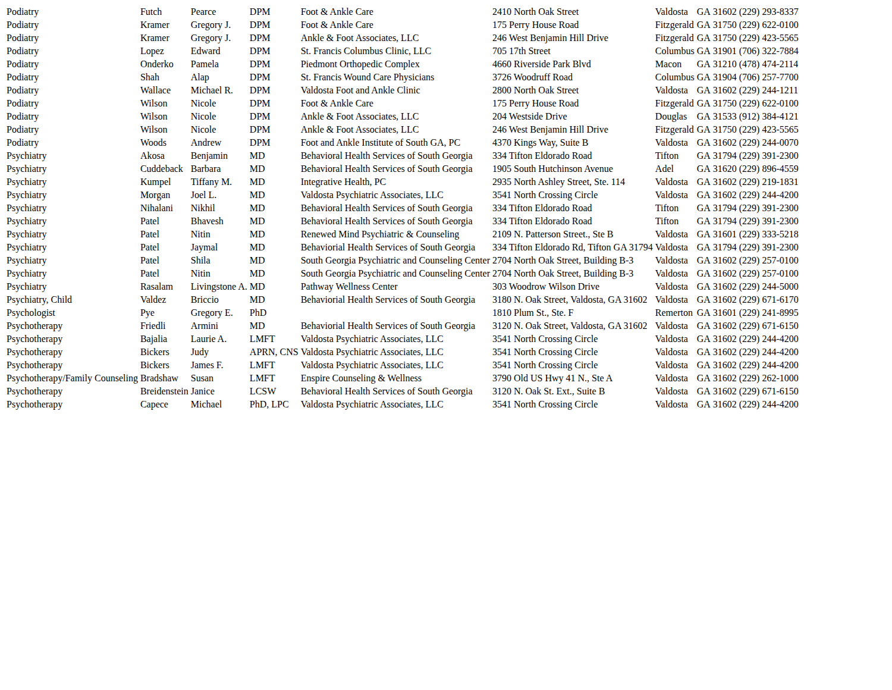| Podiatry | Futch | Pearce | DPM | Foot & Ankle Care | 2410 North Oak Street | Valdosta | GA | 31602 | (229) 293-8337 |
| Podiatry | Kramer | Gregory J. | DPM | Foot & Ankle Care | 175 Perry House Road | Fitzgerald | GA | 31750 | (229) 622-0100 |
| Podiatry | Kramer | Gregory J. | DPM | Ankle & Foot Associates, LLC | 246 West Benjamin Hill Drive | Fitzgerald | GA | 31750 | (229) 423-5565 |
| Podiatry | Lopez | Edward | DPM | St. Francis Columbus Clinic, LLC | 705 17th Street | Columbus | GA | 31901 | (706) 322-7884 |
| Podiatry | Onderko | Pamela | DPM | Piedmont Orthopedic Complex | 4660 Riverside Park Blvd | Macon | GA | 31210 | (478) 474-2114 |
| Podiatry | Shah | Alap | DPM | St. Francis Wound Care Physicians | 3726 Woodruff Road | Columbus | GA | 31904 | (706) 257-7700 |
| Podiatry | Wallace | Michael R. | DPM | Valdosta Foot and Ankle Clinic | 2800 North Oak Street | Valdosta | GA | 31602 | (229) 244-1211 |
| Podiatry | Wilson | Nicole | DPM | Foot & Ankle Care | 175 Perry House Road | Fitzgerald | GA | 31750 | (229) 622-0100 |
| Podiatry | Wilson | Nicole | DPM | Ankle & Foot Associates, LLC | 204 Westside Drive | Douglas | GA | 31533 | (912) 384-4121 |
| Podiatry | Wilson | Nicole | DPM | Ankle & Foot Associates, LLC | 246 West Benjamin Hill Drive | Fitzgerald | GA | 31750 | (229) 423-5565 |
| Podiatry | Woods | Andrew | DPM | Foot and Ankle Institute of South GA, PC | 4370 Kings Way, Suite B | Valdosta | GA | 31602 | (229) 244-0070 |
| Psychiatry | Akosa | Benjamin | MD | Behavioral Health Services of South Georgia | 334 Tifton Eldorado Road | Tifton | GA | 31794 | (229) 391-2300 |
| Psychiatry | Cuddeback | Barbara | MD | Behavioral Health Services of South Georgia | 1905 South Hutchinson Avenue | Adel | GA | 31620 | (229) 896-4559 |
| Psychiatry | Kumpel | Tiffany M. | MD | Integrative Health, PC | 2935 North Ashley Street, Ste. 114 | Valdosta | GA | 31602 | (229) 219-1831 |
| Psychiatry | Morgan | Joel L. | MD | Valdosta Psychiatric Associates, LLC | 3541 North Crossing Circle | Valdosta | GA | 31602 | (229) 244-4200 |
| Psychiatry | Nihalani | Nikhil | MD | Behavioral Health Services of South Georgia | 334 Tifton Eldorado Road | Tifton | GA | 31794 | (229) 391-2300 |
| Psychiatry | Patel | Bhavesh | MD | Behavioral Health Services of South Georgia | 334 Tifton Eldorado Road | Tifton | GA | 31794 | (229) 391-2300 |
| Psychiatry | Patel | Nitin | MD | Renewed Mind Psychiatric & Counseling | 2109 N. Patterson Street., Ste B | Valdosta | GA | 31601 | (229) 333-5218 |
| Psychiatry | Patel | Jaymal | MD | Behaviorial Health Services of South Georgia | 334 Tifton Eldorado Rd, Tifton GA 31794 | Valdosta | GA | 31794 | (229) 391-2300 |
| Psychiatry | Patel | Shila | MD | South Georgia Psychiatric and Counseling Center | 2704 North Oak Street, Building B-3 | Valdosta | GA | 31602 | (229) 257-0100 |
| Psychiatry | Patel | Nitin | MD | South Georgia Psychiatric and Counseling Center | 2704 North Oak Street, Building B-3 | Valdosta | GA | 31602 | (229) 257-0100 |
| Psychiatry | Rasalam | Livingstone A. | MD | Pathway Wellness Center | 303 Woodrow Wilson Drive | Valdosta | GA | 31602 | (229) 244-5000 |
| Psychiatry, Child | Valdez | Briccio | MD | Behaviorial Health Services of South Georgia | 3180 N. Oak Street, Valdosta, GA 31602 | Valdosta | GA | 31602 | (229) 671-6170 |
| Psychologist | Pye | Gregory E. | PhD | | 1810 Plum St., Ste. F | Remerton | GA | 31601 | (229) 241-8995 |
| Psychotherapy | Friedli | Armini | MD | Behaviorial Health Services of South Georgia | 3120 N. Oak Street, Valdosta, GA 31602 | Valdosta | GA | 31602 | (229) 671-6150 |
| Psychotherapy | Bajalia | Laurie A. | LMFT | Valdosta Psychiatric Associates, LLC | 3541 North Crossing Circle | Valdosta | GA | 31602 | (229) 244-4200 |
| Psychotherapy | Bickers | Judy | APRN, CNS | Valdosta Psychiatric Associates, LLC | 3541 North Crossing Circle | Valdosta | GA | 31602 | (229) 244-4200 |
| Psychotherapy | Bickers | James F. | LMFT | Valdosta Psychiatric Associates, LLC | 3541 North Crossing Circle | Valdosta | GA | 31602 | (229) 244-4200 |
| Psychotherapy/Family Counseling | Bradshaw | Susan | LMFT | Enspire Counseling & Wellness | 3790 Old US Hwy 41 N., Ste A | Valdosta | GA | 31602 | (229) 262-1000 |
| Psychotherapy | Breidenstein | Janice | LCSW | Behavioral Health Services of South Georgia | 3120 N. Oak St. Ext., Suite B | Valdosta | GA | 31602 | (229) 671-6150 |
| Psychotherapy | Capece | Michael | PhD, LPC | Valdosta Psychiatric Associates, LLC | 3541 North Crossing Circle | Valdosta | GA | 31602 | (229) 244-4200 |